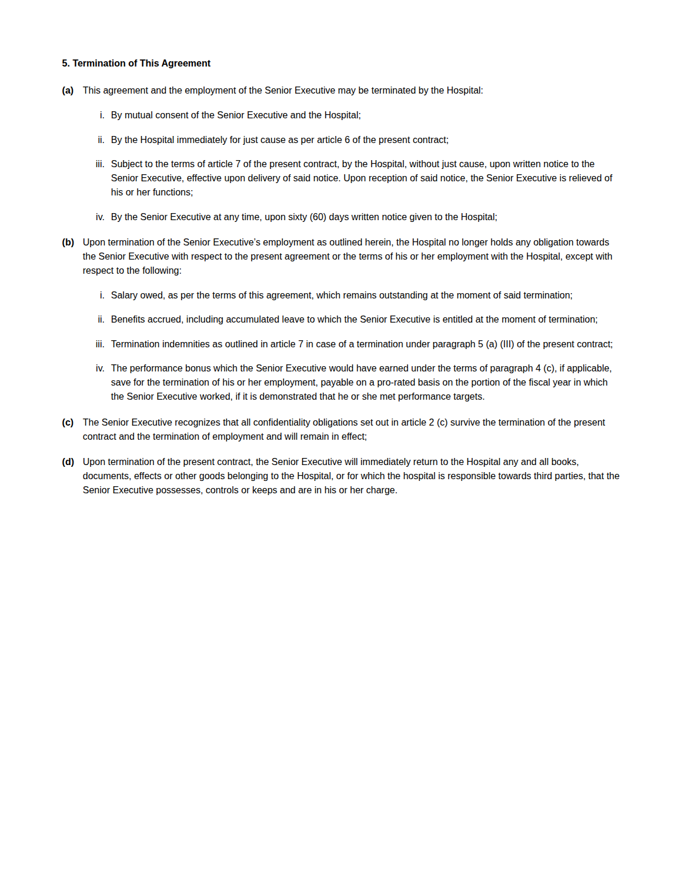5. Termination of This Agreement
(a)
This agreement and the employment of the Senior Executive may be terminated by the Hospital:
By mutual consent of the Senior Executive and the Hospital;
By the Hospital immediately for just cause as per article 6 of the present contract;
Subject to the terms of article 7 of the present contract, by the Hospital, without just cause, upon written notice to the Senior Executive, effective upon delivery of said notice. Upon reception of said notice, the Senior Executive is relieved of his or her functions;
By the Senior Executive at any time, upon sixty (60) days written notice given to the Hospital;
(b)
Upon termination of the Senior Executive’s employment as outlined herein, the Hospital no longer holds any obligation towards the Senior Executive with respect to the present agreement or the terms of his or her employment with the Hospital, except with respect to the following:
Salary owed, as per the terms of this agreement, which remains outstanding at the moment of said termination;
Benefits accrued, including accumulated leave to which the Senior Executive is entitled at the moment of termination;
Termination indemnities as outlined in article 7 in case of a termination under paragraph 5 (a) (III) of the present contract;
The performance bonus which the Senior Executive would have earned under the terms of paragraph 4 (c), if applicable, save for the termination of his or her employment, payable on a pro-rated basis on the portion of the fiscal year in which the Senior Executive worked, if it is demonstrated that he or she met performance targets.
(c)
The Senior Executive recognizes that all confidentiality obligations set out in article 2 (c) survive the termination of the present contract and the termination of employment and will remain in effect;
(d)
Upon termination of the present contract, the Senior Executive will immediately return to the Hospital any and all books, documents, effects or other goods belonging to the Hospital, or for which the hospital is responsible towards third parties, that the Senior Executive possesses, controls or keeps and are in his or her charge.